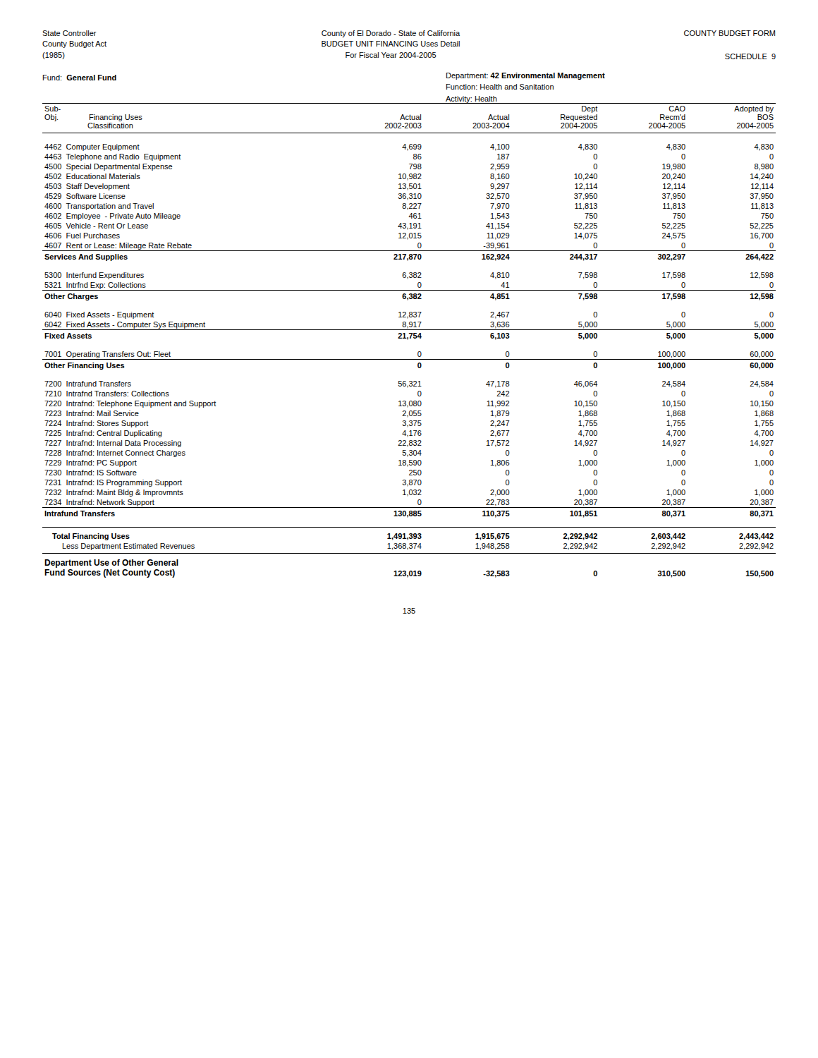State Controller
County Budget Act
(1985)
County of El Dorado - State of California
BUDGET UNIT FINANCING Uses Detail
For Fiscal Year 2004-2005
COUNTY BUDGET FORM
SCHEDULE 9
Department: 42 Environmental Management
Function: Health and Sanitation
Activity: Health
Fund: General Fund
| Sub- Obj. Financing Uses Classification | Actual 2002-2003 | Actual 2003-2004 | Dept Requested 2004-2005 | CAO Recm'd 2004-2005 | Adopted by BOS 2004-2005 |
| --- | --- | --- | --- | --- | --- |
| 4462 Computer Equipment | 4,699 | 4,100 | 4,830 | 4,830 | 4,830 |
| 4463 Telephone and Radio Equipment | 86 | 187 | 0 | 0 | 0 |
| 4500 Special Departmental Expense | 798 | 2,959 | 0 | 19,980 | 8,980 |
| 4502 Educational Materials | 10,982 | 8,160 | 10,240 | 20,240 | 14,240 |
| 4503 Staff Development | 13,501 | 9,297 | 12,114 | 12,114 | 12,114 |
| 4529 Software License | 36,310 | 32,570 | 37,950 | 37,950 | 37,950 |
| 4600 Transportation and Travel | 8,227 | 7,970 | 11,813 | 11,813 | 11,813 |
| 4602 Employee - Private Auto Mileage | 461 | 1,543 | 750 | 750 | 750 |
| 4605 Vehicle - Rent Or Lease | 43,191 | 41,154 | 52,225 | 52,225 | 52,225 |
| 4606 Fuel Purchases | 12,015 | 11,029 | 14,075 | 24,575 | 16,700 |
| 4607 Rent or Lease: Mileage Rate Rebate | 0 | -39,961 | 0 | 0 | 0 |
| Services And Supplies | 217,870 | 162,924 | 244,317 | 302,297 | 264,422 |
| 5300 Interfund Expenditures | 6,382 | 4,810 | 7,598 | 17,598 | 12,598 |
| 5321 Intrfnd Exp: Collections | 0 | 41 | 0 | 0 | 0 |
| Other Charges | 6,382 | 4,851 | 7,598 | 17,598 | 12,598 |
| 6040 Fixed Assets - Equipment | 12,837 | 2,467 | 0 | 0 | 0 |
| 6042 Fixed Assets - Computer Sys Equipment | 8,917 | 3,636 | 5,000 | 5,000 | 5,000 |
| Fixed Assets | 21,754 | 6,103 | 5,000 | 5,000 | 5,000 |
| 7001 Operating Transfers Out: Fleet | 0 | 0 | 0 | 100,000 | 60,000 |
| Other Financing Uses | 0 | 0 | 0 | 100,000 | 60,000 |
| 7200 Intrafund Transfers | 56,321 | 47,178 | 46,064 | 24,584 | 24,584 |
| 7210 Intrafnd Transfers: Collections | 0 | 242 | 0 | 0 | 0 |
| 7220 Intrafnd: Telephone Equipment and Support | 13,080 | 11,992 | 10,150 | 10,150 | 10,150 |
| 7223 Intrafnd: Mail Service | 2,055 | 1,879 | 1,868 | 1,868 | 1,868 |
| 7224 Intrafnd: Stores Support | 3,375 | 2,247 | 1,755 | 1,755 | 1,755 |
| 7225 Intrafnd: Central Duplicating | 4,176 | 2,677 | 4,700 | 4,700 | 4,700 |
| 7227 Intrafnd: Internal Data Processing | 22,832 | 17,572 | 14,927 | 14,927 | 14,927 |
| 7228 Intrafnd: Internet Connect Charges | 5,304 | 0 | 0 | 0 | 0 |
| 7229 Intrafnd: PC Support | 18,590 | 1,806 | 1,000 | 1,000 | 1,000 |
| 7230 Intrafnd: IS Software | 250 | 0 | 0 | 0 | 0 |
| 7231 Intrafnd: IS Programming Support | 3,870 | 0 | 0 | 0 | 0 |
| 7232 Intrafnd: Maint Bldg & Improvmnts | 1,032 | 2,000 | 1,000 | 1,000 | 1,000 |
| 7234 Intrafnd: Network Support | 0 | 22,783 | 20,387 | 20,387 | 20,387 |
| Intrafund Transfers | 130,885 | 110,375 | 101,851 | 80,371 | 80,371 |
| Total Financing Uses | 1,491,393 | 1,915,675 | 2,292,942 | 2,603,442 | 2,443,442 |
| Less Department Estimated Revenues | 1,368,374 | 1,948,258 | 2,292,942 | 2,292,942 | 2,292,942 |
| Department Use of Other General Fund Sources (Net County Cost) | 123,019 | -32,583 | 0 | 310,500 | 150,500 |
135